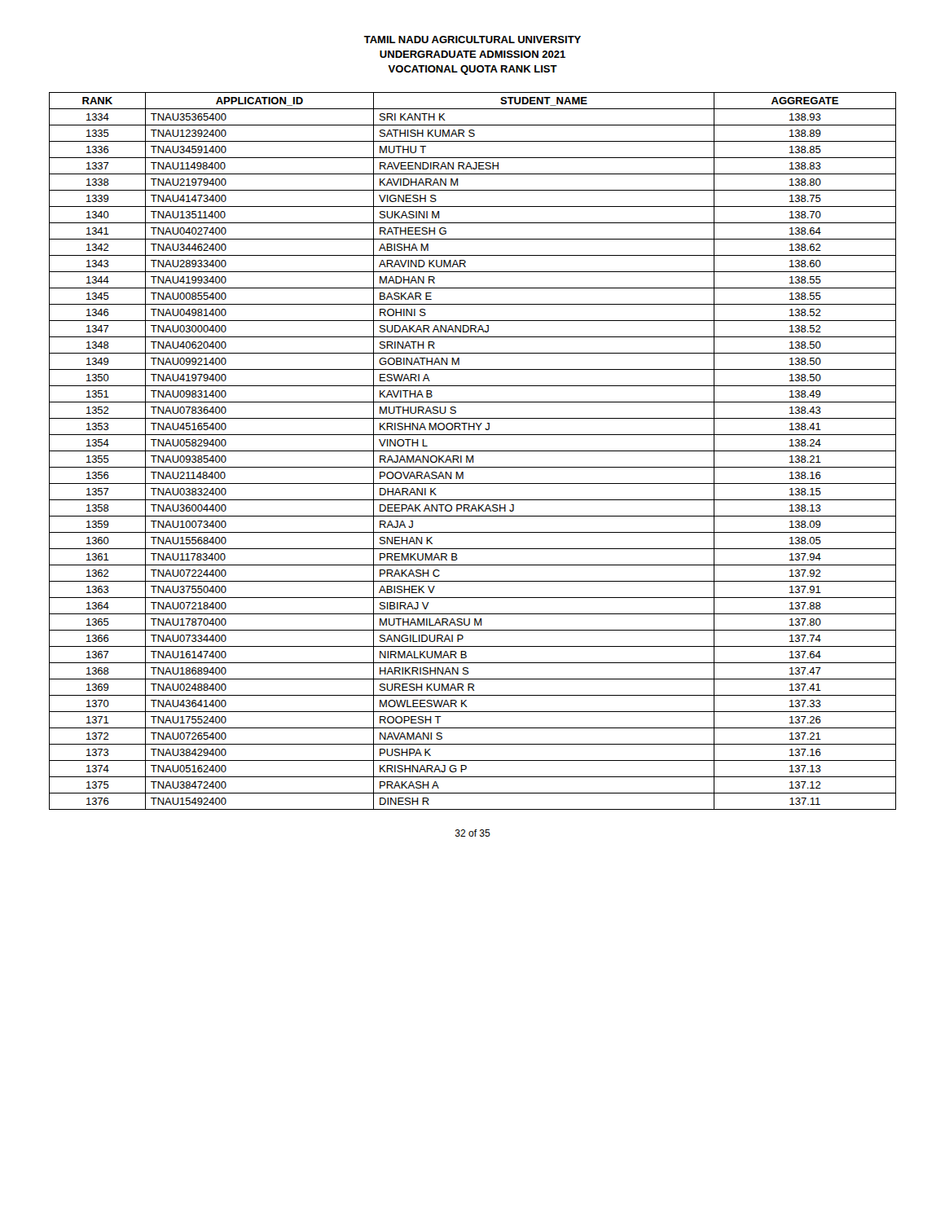TAMIL NADU AGRICULTURAL UNIVERSITY
UNDERGRADUATE ADMISSION 2021
VOCATIONAL QUOTA RANK LIST
| RANK | APPLICATION_ID | STUDENT_NAME | AGGREGATE |
| --- | --- | --- | --- |
| 1334 | TNAU35365400 | SRI KANTH K | 138.93 |
| 1335 | TNAU12392400 | SATHISH KUMAR S | 138.89 |
| 1336 | TNAU34591400 | MUTHU T | 138.85 |
| 1337 | TNAU11498400 | RAVEENDIRAN RAJESH | 138.83 |
| 1338 | TNAU21979400 | KAVIDHARAN M | 138.80 |
| 1339 | TNAU41473400 | VIGNESH S | 138.75 |
| 1340 | TNAU13511400 | SUKASINI M | 138.70 |
| 1341 | TNAU04027400 | RATHEESH G | 138.64 |
| 1342 | TNAU34462400 | ABISHA M | 138.62 |
| 1343 | TNAU28933400 | ARAVIND KUMAR | 138.60 |
| 1344 | TNAU41993400 | MADHAN R | 138.55 |
| 1345 | TNAU00855400 | BASKAR E | 138.55 |
| 1346 | TNAU04981400 | ROHINI S | 138.52 |
| 1347 | TNAU03000400 | SUDAKAR ANANDRAJ | 138.52 |
| 1348 | TNAU40620400 | SRINATH R | 138.50 |
| 1349 | TNAU09921400 | GOBINATHAN M | 138.50 |
| 1350 | TNAU41979400 | ESWARI A | 138.50 |
| 1351 | TNAU09831400 | KAVITHA B | 138.49 |
| 1352 | TNAU07836400 | MUTHURASU S | 138.43 |
| 1353 | TNAU45165400 | KRISHNA MOORTHY J | 138.41 |
| 1354 | TNAU05829400 | VINOTH L | 138.24 |
| 1355 | TNAU09385400 | RAJAMANOKARI M | 138.21 |
| 1356 | TNAU21148400 | POOVARASAN M | 138.16 |
| 1357 | TNAU03832400 | DHARANI K | 138.15 |
| 1358 | TNAU36004400 | DEEPAK ANTO PRAKASH J | 138.13 |
| 1359 | TNAU10073400 | RAJA J | 138.09 |
| 1360 | TNAU15568400 | SNEHAN K | 138.05 |
| 1361 | TNAU11783400 | PREMKUMAR B | 137.94 |
| 1362 | TNAU07224400 | PRAKASH C | 137.92 |
| 1363 | TNAU37550400 | ABISHEK V | 137.91 |
| 1364 | TNAU07218400 | SIBIRAJ V | 137.88 |
| 1365 | TNAU17870400 | MUTHAMILARASU M | 137.80 |
| 1366 | TNAU07334400 | SANGILIDURAI P | 137.74 |
| 1367 | TNAU16147400 | NIRMALKUMAR B | 137.64 |
| 1368 | TNAU18689400 | HARIKRISHNAN S | 137.47 |
| 1369 | TNAU02488400 | SURESH KUMAR R | 137.41 |
| 1370 | TNAU43641400 | MOWLEESWAR K | 137.33 |
| 1371 | TNAU17552400 | ROOPESH T | 137.26 |
| 1372 | TNAU07265400 | NAVAMANI S | 137.21 |
| 1373 | TNAU38429400 | PUSHPA K | 137.16 |
| 1374 | TNAU05162400 | KRISHNARAJ G P | 137.13 |
| 1375 | TNAU38472400 | PRAKASH A | 137.12 |
| 1376 | TNAU15492400 | DINESH R | 137.11 |
32 of 35